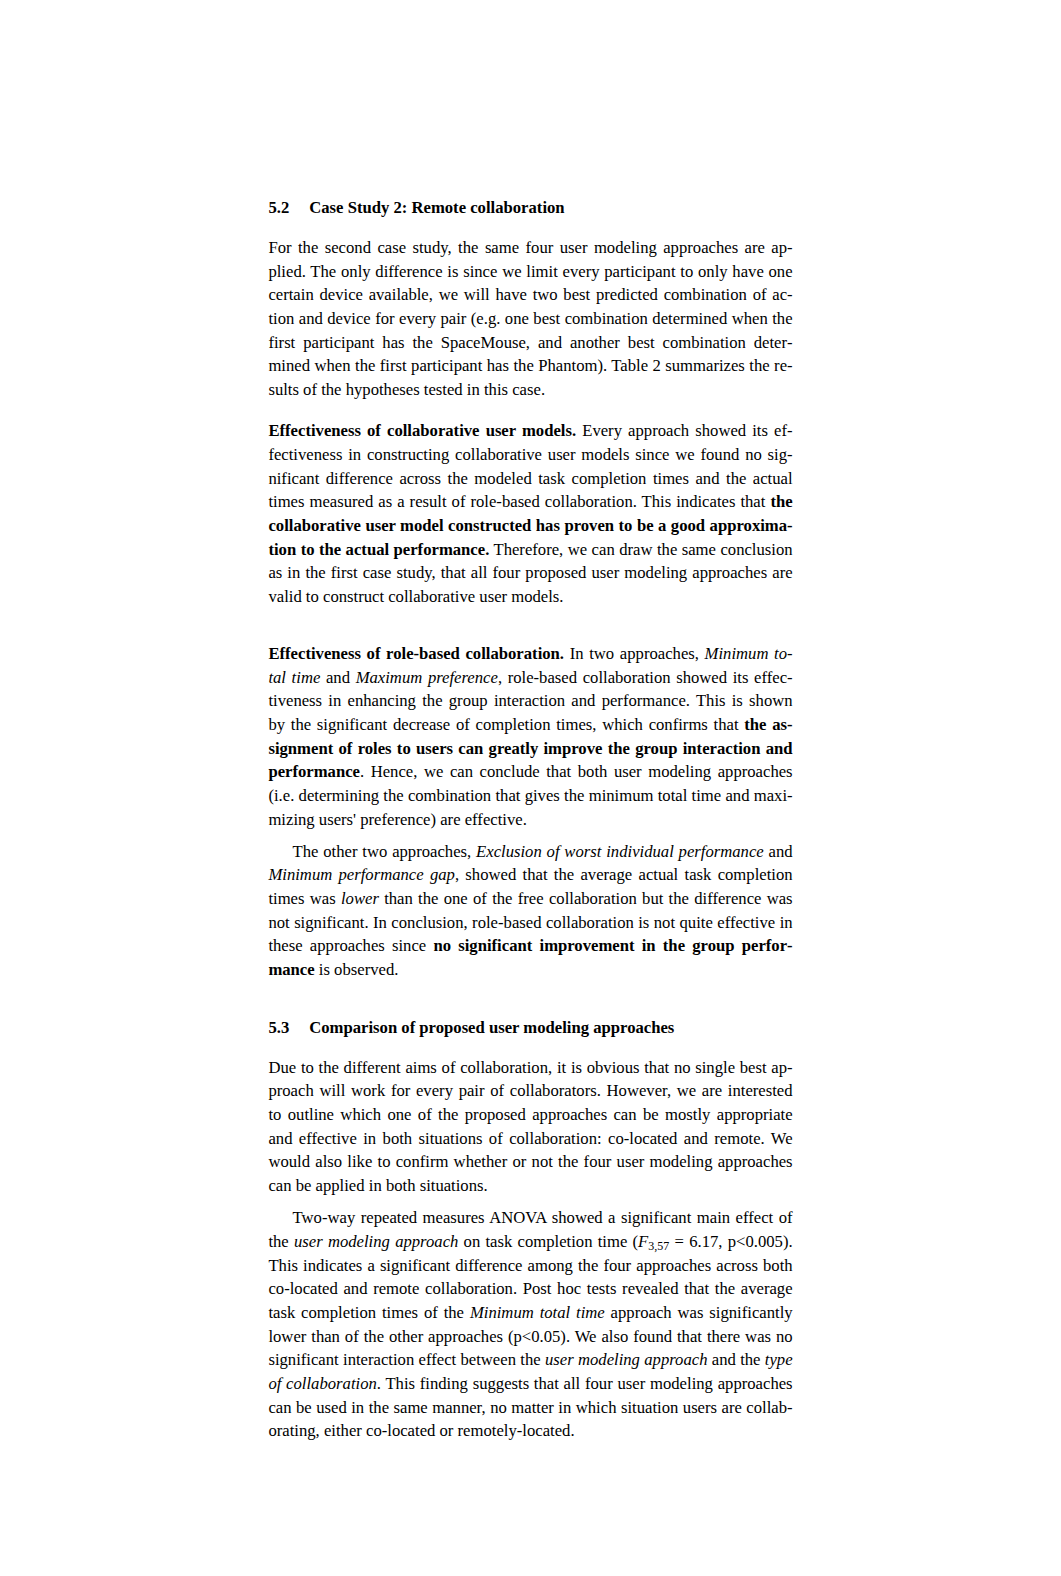5.2 Case Study 2: Remote collaboration
For the second case study, the same four user modeling approaches are applied. The only difference is since we limit every participant to only have one certain device available, we will have two best predicted combination of action and device for every pair (e.g. one best combination determined when the first participant has the SpaceMouse, and another best combination determined when the first participant has the Phantom). Table 2 summarizes the results of the hypotheses tested in this case.
Effectiveness of collaborative user models. Every approach showed its effectiveness in constructing collaborative user models since we found no significant difference across the modeled task completion times and the actual times measured as a result of role-based collaboration. This indicates that the collaborative user model constructed has proven to be a good approximation to the actual performance. Therefore, we can draw the same conclusion as in the first case study, that all four proposed user modeling approaches are valid to construct collaborative user models.
Effectiveness of role-based collaboration. In two approaches, Minimum total time and Maximum preference, role-based collaboration showed its effectiveness in enhancing the group interaction and performance. This is shown by the significant decrease of completion times, which confirms that the assignment of roles to users can greatly improve the group interaction and performance. Hence, we can conclude that both user modeling approaches (i.e. determining the combination that gives the minimum total time and maximizing users' preference) are effective.
The other two approaches, Exclusion of worst individual performance and Minimum performance gap, showed that the average actual task completion times was lower than the one of the free collaboration but the difference was not significant. In conclusion, role-based collaboration is not quite effective in these approaches since no significant improvement in the group performance is observed.
5.3 Comparison of proposed user modeling approaches
Due to the different aims of collaboration, it is obvious that no single best approach will work for every pair of collaborators. However, we are interested to outline which one of the proposed approaches can be mostly appropriate and effective in both situations of collaboration: co-located and remote. We would also like to confirm whether or not the four user modeling approaches can be applied in both situations.
Two-way repeated measures ANOVA showed a significant main effect of the user modeling approach on task completion time (F3,57 = 6.17, p<0.005). This indicates a significant difference among the four approaches across both co-located and remote collaboration. Post hoc tests revealed that the average task completion times of the Minimum total time approach was significantly lower than of the other approaches (p<0.05). We also found that there was no significant interaction effect between the user modeling approach and the type of collaboration. This finding suggests that all four user modeling approaches can be used in the same manner, no matter in which situation users are collaborating, either co-located or remotely-located.